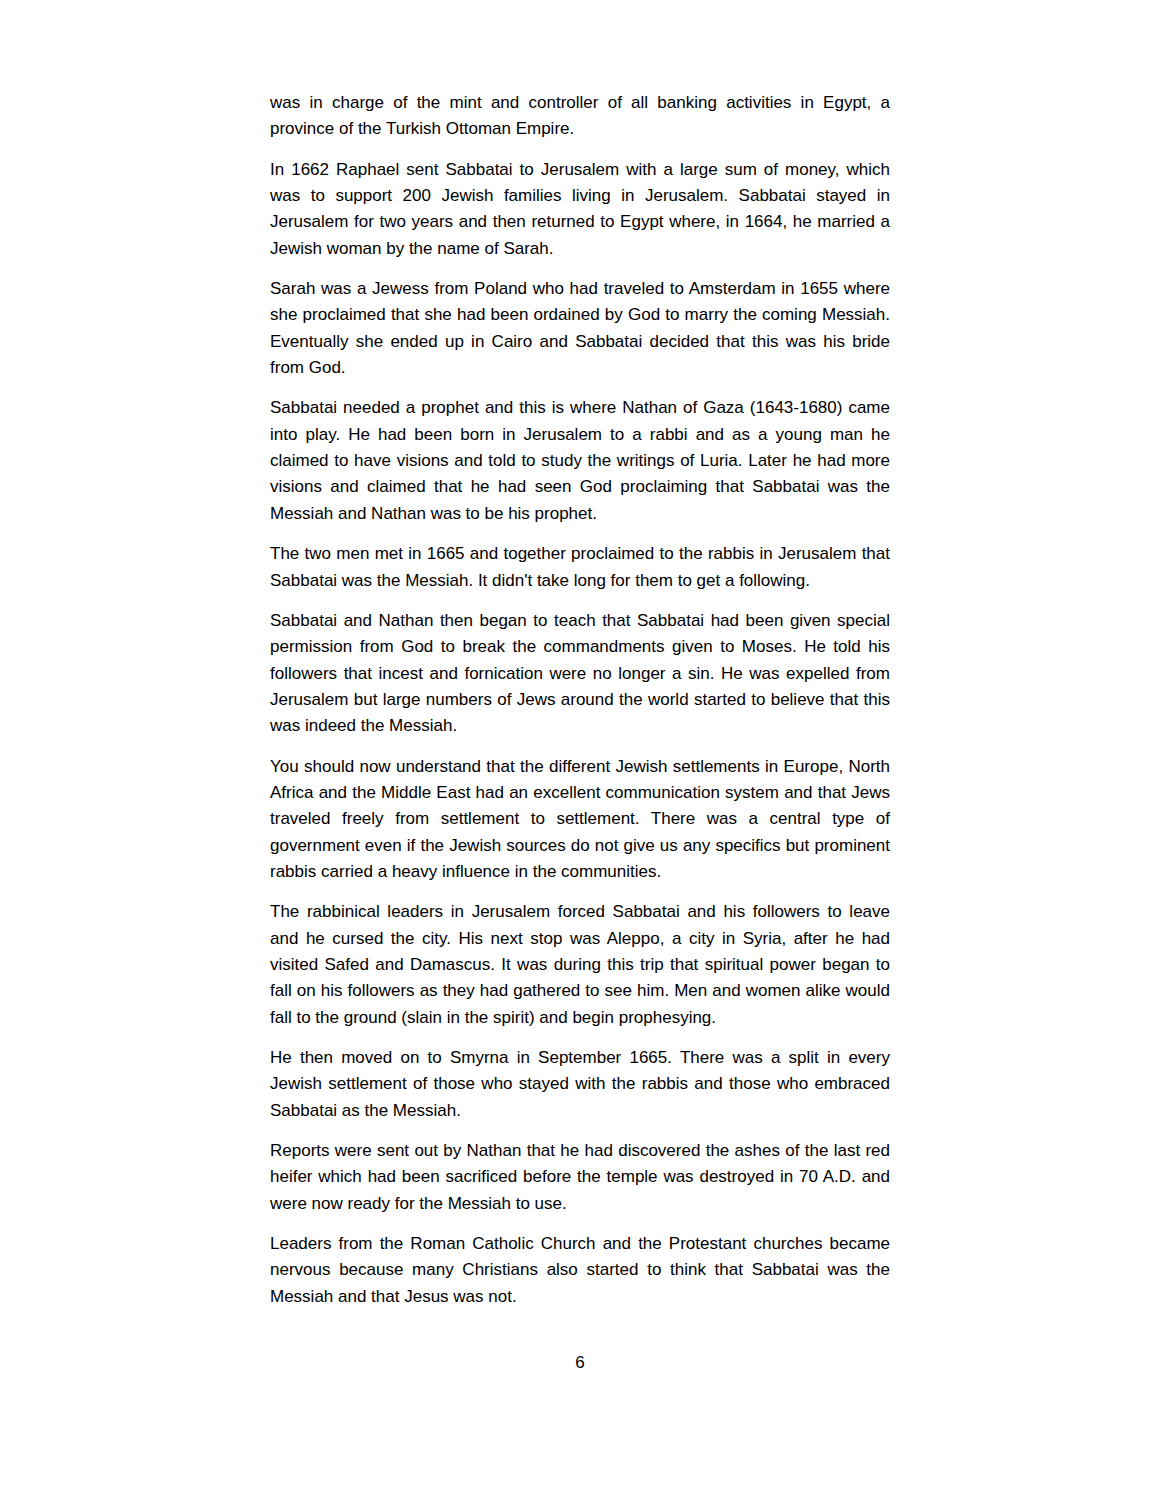was in charge of the mint and controller of all banking activities in Egypt, a province of the Turkish Ottoman Empire.
In 1662 Raphael sent Sabbatai to Jerusalem with a large sum of money, which was to support 200 Jewish families living in Jerusalem. Sabbatai stayed in Jerusalem for two years and then returned to Egypt where, in 1664, he married a Jewish woman by the name of Sarah.
Sarah was a Jewess from Poland who had traveled to Amsterdam in 1655 where she proclaimed that she had been ordained by God to marry the coming Messiah. Eventually she ended up in Cairo and Sabbatai decided that this was his bride from God.
Sabbatai needed a prophet and this is where Nathan of Gaza (1643-1680) came into play. He had been born in Jerusalem to a rabbi and as a young man he claimed to have visions and told to study the writings of Luria. Later he had more visions and claimed that he had seen God proclaiming that Sabbatai was the Messiah and Nathan was to be his prophet.
The two men met in 1665 and together proclaimed to the rabbis in Jerusalem that Sabbatai was the Messiah. It didn't take long for them to get a following.
Sabbatai and Nathan then began to teach that Sabbatai had been given special permission from God to break the commandments given to Moses. He told his followers that incest and fornication were no longer a sin. He was expelled from Jerusalem but large numbers of Jews around the world started to believe that this was indeed the Messiah.
You should now understand that the different Jewish settlements in Europe, North Africa and the Middle East had an excellent communication system and that Jews traveled freely from settlement to settlement. There was a central type of government even if the Jewish sources do not give us any specifics but prominent rabbis carried a heavy influence in the communities.
The rabbinical leaders in Jerusalem forced Sabbatai and his followers to leave and he cursed the city. His next stop was Aleppo, a city in Syria, after he had visited Safed and Damascus. It was during this trip that spiritual power began to fall on his followers as they had gathered to see him. Men and women alike would fall to the ground (slain in the spirit) and begin prophesying.
He then moved on to Smyrna in September 1665. There was a split in every Jewish settlement of those who stayed with the rabbis and those who embraced Sabbatai as the Messiah.
Reports were sent out by Nathan that he had discovered the ashes of the last red heifer which had been sacrificed before the temple was destroyed in 70 A.D. and were now ready for the Messiah to use.
Leaders from the Roman Catholic Church and the Protestant churches became nervous because many Christians also started to think that Sabbatai was the Messiah and that Jesus was not.
6